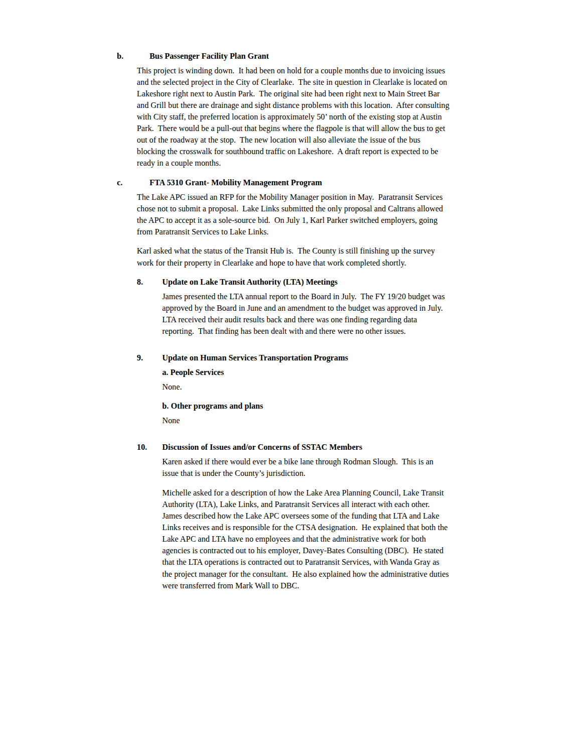b. Bus Passenger Facility Plan Grant
This project is winding down. It had been on hold for a couple months due to invoicing issues and the selected project in the City of Clearlake. The site in question in Clearlake is located on Lakeshore right next to Austin Park. The original site had been right next to Main Street Bar and Grill but there are drainage and sight distance problems with this location. After consulting with City staff, the preferred location is approximately 50’ north of the existing stop at Austin Park. There would be a pull-out that begins where the flagpole is that will allow the bus to get out of the roadway at the stop. The new location will also alleviate the issue of the bus blocking the crosswalk for southbound traffic on Lakeshore. A draft report is expected to be ready in a couple months.
c. FTA 5310 Grant- Mobility Management Program
The Lake APC issued an RFP for the Mobility Manager position in May. Paratransit Services chose not to submit a proposal. Lake Links submitted the only proposal and Caltrans allowed the APC to accept it as a sole-source bid. On July 1, Karl Parker switched employers, going from Paratransit Services to Lake Links.
Karl asked what the status of the Transit Hub is. The County is still finishing up the survey work for their property in Clearlake and hope to have that work completed shortly.
8.
Update on Lake Transit Authority (LTA) Meetings
James presented the LTA annual report to the Board in July. The FY 19/20 budget was approved by the Board in June and an amendment to the budget was approved in July. LTA received their audit results back and there was one finding regarding data reporting. That finding has been dealt with and there were no other issues.
9.
Update on Human Services Transportation Programs
a. People Services
None.
b. Other programs and plans
None
10.
Discussion of Issues and/or Concerns of SSTAC Members
Karen asked if there would ever be a bike lane through Rodman Slough. This is an issue that is under the County’s jurisdiction.
Michelle asked for a description of how the Lake Area Planning Council, Lake Transit Authority (LTA), Lake Links, and Paratransit Services all interact with each other. James described how the Lake APC oversees some of the funding that LTA and Lake Links receives and is responsible for the CTSA designation. He explained that both the Lake APC and LTA have no employees and that the administrative work for both agencies is contracted out to his employer, Davey-Bates Consulting (DBC). He stated that the LTA operations is contracted out to Paratransit Services, with Wanda Gray as the project manager for the consultant. He also explained how the administrative duties were transferred from Mark Wall to DBC.